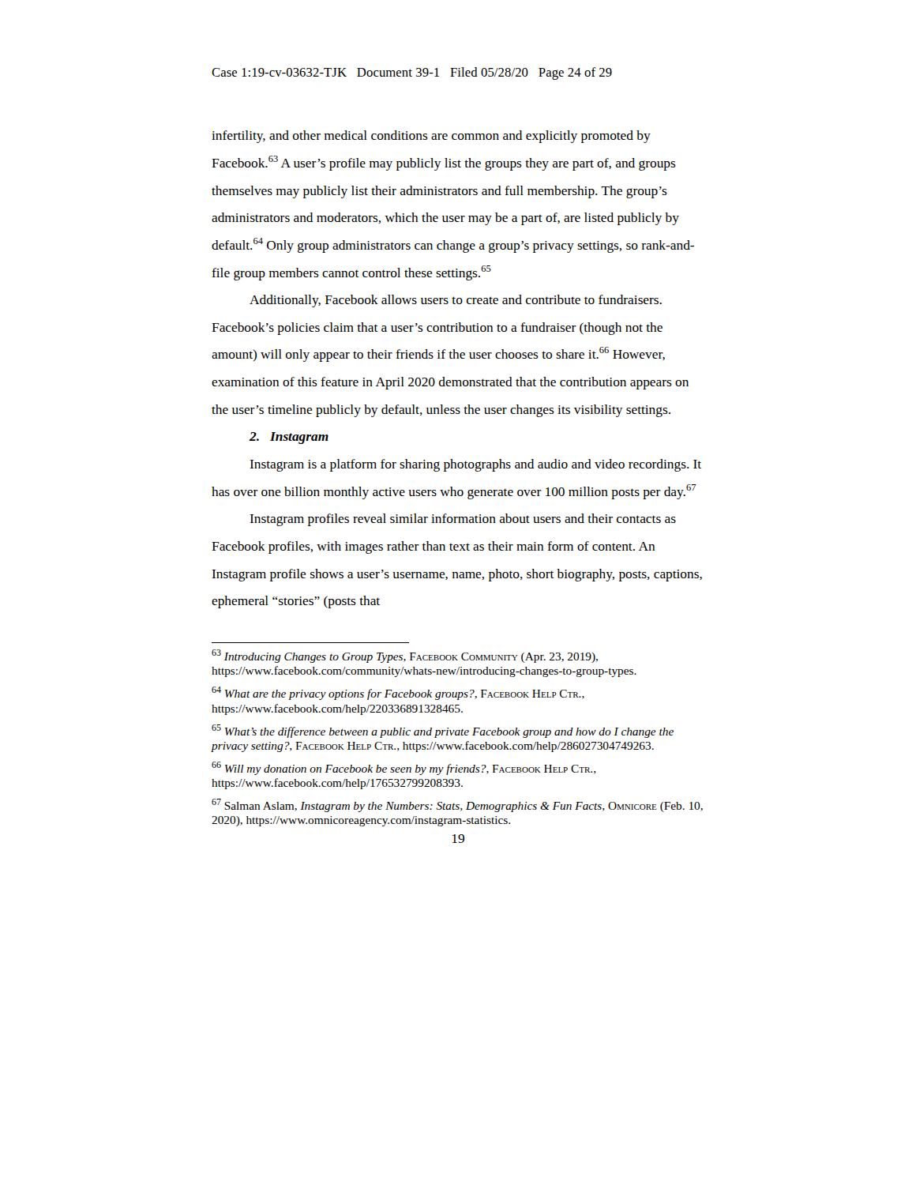Case 1:19-cv-03632-TJK Document 39-1 Filed 05/28/20 Page 24 of 29
infertility, and other medical conditions are common and explicitly promoted by Facebook.63 A user’s profile may publicly list the groups they are part of, and groups themselves may publicly list their administrators and full membership. The group’s administrators and moderators, which the user may be a part of, are listed publicly by default.64 Only group administrators can change a group’s privacy settings, so rank-and-file group members cannot control these settings.65
Additionally, Facebook allows users to create and contribute to fundraisers. Facebook’s policies claim that a user’s contribution to a fundraiser (though not the amount) will only appear to their friends if the user chooses to share it.66 However, examination of this feature in April 2020 demonstrated that the contribution appears on the user’s timeline publicly by default, unless the user changes its visibility settings.
2. Instagram
Instagram is a platform for sharing photographs and audio and video recordings. It has over one billion monthly active users who generate over 100 million posts per day.67
Instagram profiles reveal similar information about users and their contacts as Facebook profiles, with images rather than text as their main form of content. An Instagram profile shows a user’s username, name, photo, short biography, posts, captions, ephemeral “stories” (posts that
63 Introducing Changes to Group Types, Facebook Community (Apr. 23, 2019), https://www.facebook.com/community/whats-new/introducing-changes-to-group-types.
64 What are the privacy options for Facebook groups?, Facebook Help Ctr., https://www.facebook.com/help/220336891328465.
65 What’s the difference between a public and private Facebook group and how do I change the privacy setting?, Facebook Help Ctr., https://www.facebook.com/help/286027304749263.
66 Will my donation on Facebook be seen by my friends?, Facebook Help Ctr., https://www.facebook.com/help/176532799208393.
67 Salman Aslam, Instagram by the Numbers: Stats, Demographics & Fun Facts, Omnicore (Feb. 10, 2020), https://www.omnicoreagency.com/instagram-statistics.
19